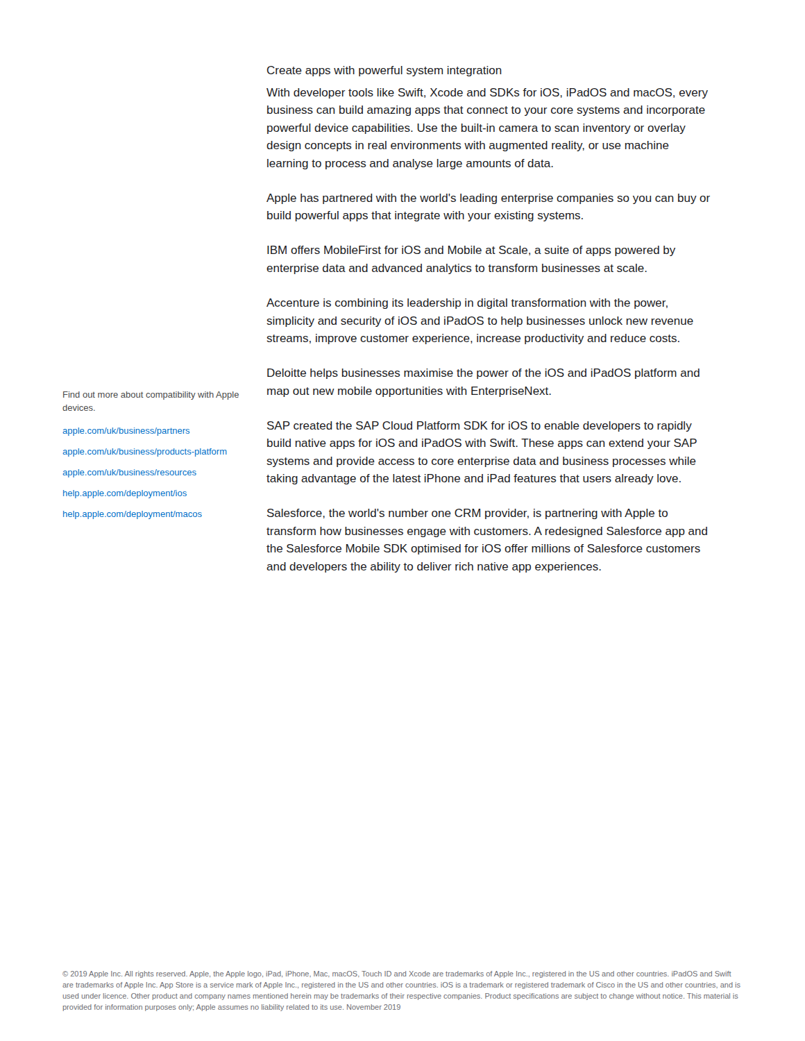Find out more about compatibility with Apple devices.
apple.com/uk/business/partners
apple.com/uk/business/products-platform
apple.com/uk/business/resources
help.apple.com/deployment/ios
help.apple.com/deployment/macos
Create apps with powerful system integration
With developer tools like Swift, Xcode and SDKs for iOS, iPadOS and macOS, every business can build amazing apps that connect to your core systems and incorporate powerful device capabilities. Use the built-in camera to scan inventory or overlay design concepts in real environments with augmented reality, or use machine learning to process and analyse large amounts of data.
Apple has partnered with the world's leading enterprise companies so you can buy or build powerful apps that integrate with your existing systems.
IBM offers MobileFirst for iOS and Mobile at Scale, a suite of apps powered by enterprise data and advanced analytics to transform businesses at scale.
Accenture is combining its leadership in digital transformation with the power, simplicity and security of iOS and iPadOS to help businesses unlock new revenue streams, improve customer experience, increase productivity and reduce costs.
Deloitte helps businesses maximise the power of the iOS and iPadOS platform and map out new mobile opportunities with EnterpriseNext.
SAP created the SAP Cloud Platform SDK for iOS to enable developers to rapidly build native apps for iOS and iPadOS with Swift. These apps can extend your SAP systems and provide access to core enterprise data and business processes while taking advantage of the latest iPhone and iPad features that users already love.
Salesforce, the world's number one CRM provider, is partnering with Apple to transform how businesses engage with customers. A redesigned Salesforce app and the Salesforce Mobile SDK optimised for iOS offer millions of Salesforce customers and developers the ability to deliver rich native app experiences.
© 2019 Apple Inc. All rights reserved. Apple, the Apple logo, iPad, iPhone, Mac, macOS, Touch ID and Xcode are trademarks of Apple Inc., registered in the US and other countries. iPadOS and Swift are trademarks of Apple Inc. App Store is a service mark of Apple Inc., registered in the US and other countries. iOS is a trademark or registered trademark of Cisco in the US and other countries, and is used under licence. Other product and company names mentioned herein may be trademarks of their respective companies. Product specifications are subject to change without notice. This material is provided for information purposes only; Apple assumes no liability related to its use. November 2019